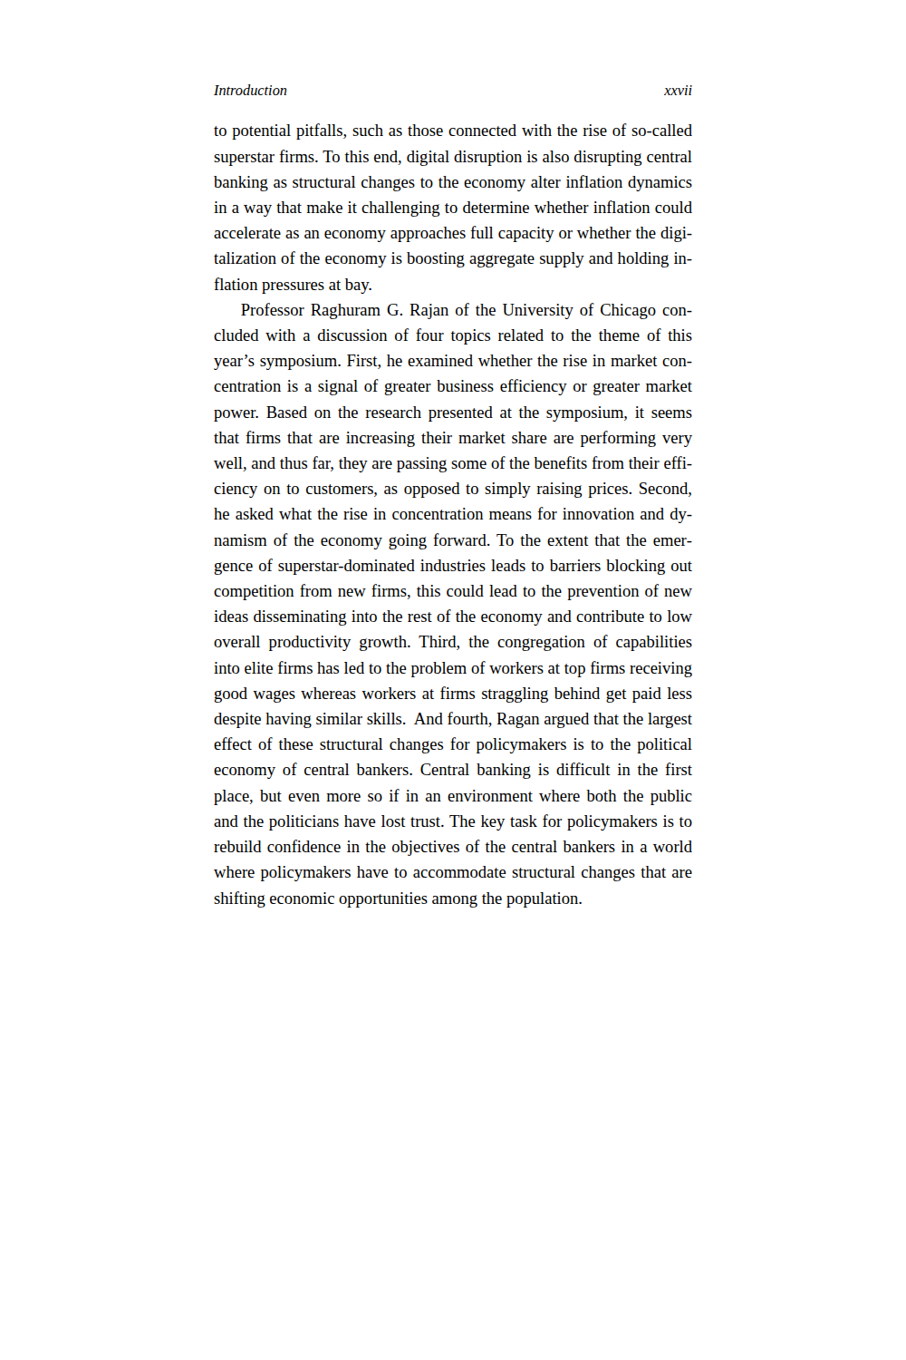Introduction xxvii
to potential pitfalls, such as those connected with the rise of so-called superstar firms. To this end, digital disruption is also disrupting central banking as structural changes to the economy alter inflation dynamics in a way that make it challenging to determine whether inflation could accelerate as an economy approaches full capacity or whether the digitalization of the economy is boosting aggregate supply and holding inflation pressures at bay.
Professor Raghuram G. Rajan of the University of Chicago concluded with a discussion of four topics related to the theme of this year’s symposium. First, he examined whether the rise in market concentration is a signal of greater business efficiency or greater market power. Based on the research presented at the symposium, it seems that firms that are increasing their market share are performing very well, and thus far, they are passing some of the benefits from their efficiency on to customers, as opposed to simply raising prices. Second, he asked what the rise in concentration means for innovation and dynamism of the economy going forward. To the extent that the emergence of superstar-dominated industries leads to barriers blocking out competition from new firms, this could lead to the prevention of new ideas disseminating into the rest of the economy and contribute to low overall productivity growth. Third, the congregation of capabilities into elite firms has led to the problem of workers at top firms receiving good wages whereas workers at firms straggling behind get paid less despite having similar skills. And fourth, Ragan argued that the largest effect of these structural changes for policymakers is to the political economy of central bankers. Central banking is difficult in the first place, but even more so if in an environment where both the public and the politicians have lost trust. The key task for policymakers is to rebuild confidence in the objectives of the central bankers in a world where policymakers have to accommodate structural changes that are shifting economic opportunities among the population.